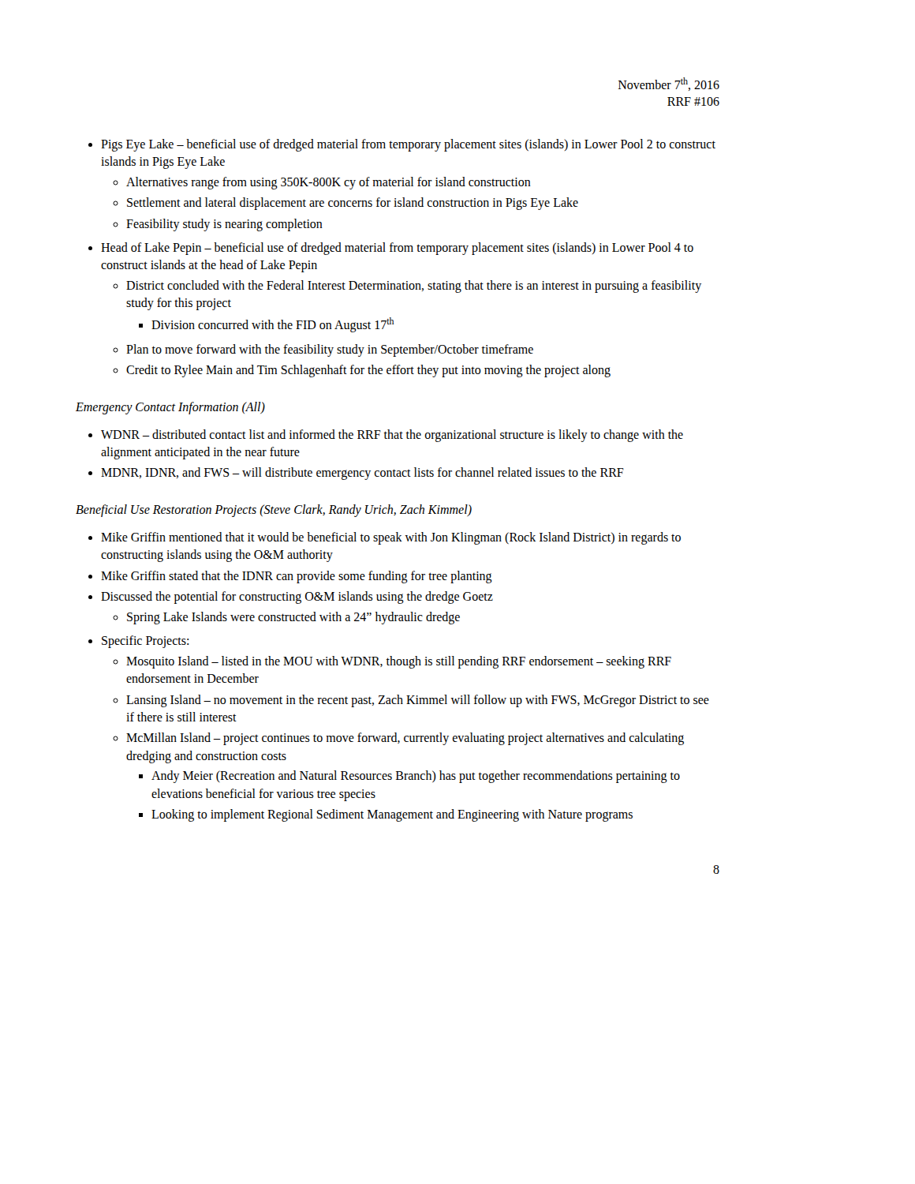November 7th, 2016
RRF #106
Pigs Eye Lake – beneficial use of dredged material from temporary placement sites (islands) in Lower Pool 2 to construct islands in Pigs Eye Lake
Alternatives range from using 350K-800K cy of material for island construction
Settlement and lateral displacement are concerns for island construction in Pigs Eye Lake
Feasibility study is nearing completion
Head of Lake Pepin – beneficial use of dredged material from temporary placement sites (islands) in Lower Pool 4 to construct islands at the head of Lake Pepin
District concluded with the Federal Interest Determination, stating that there is an interest in pursuing a feasibility study for this project
Division concurred with the FID on August 17th
Plan to move forward with the feasibility study in September/October timeframe
Credit to Rylee Main and Tim Schlagenhaft for the effort they put into moving the project along
Emergency Contact Information (All)
WDNR – distributed contact list and informed the RRF that the organizational structure is likely to change with the alignment anticipated in the near future
MDNR, IDNR, and FWS – will distribute emergency contact lists for channel related issues to the RRF
Beneficial Use Restoration Projects (Steve Clark, Randy Urich, Zach Kimmel)
Mike Griffin mentioned that it would be beneficial to speak with Jon Klingman (Rock Island District) in regards to constructing islands using the O&M authority
Mike Griffin stated that the IDNR can provide some funding for tree planting
Discussed the potential for constructing O&M islands using the dredge Goetz
Spring Lake Islands were constructed with a 24” hydraulic dredge
Specific Projects:
Mosquito Island – listed in the MOU with WDNR, though is still pending RRF endorsement – seeking RRF endorsement in December
Lansing Island – no movement in the recent past, Zach Kimmel will follow up with FWS, McGregor District to see if there is still interest
McMillan Island – project continues to move forward, currently evaluating project alternatives and calculating dredging and construction costs
Andy Meier (Recreation and Natural Resources Branch) has put together recommendations pertaining to elevations beneficial for various tree species
Looking to implement Regional Sediment Management and Engineering with Nature programs
8